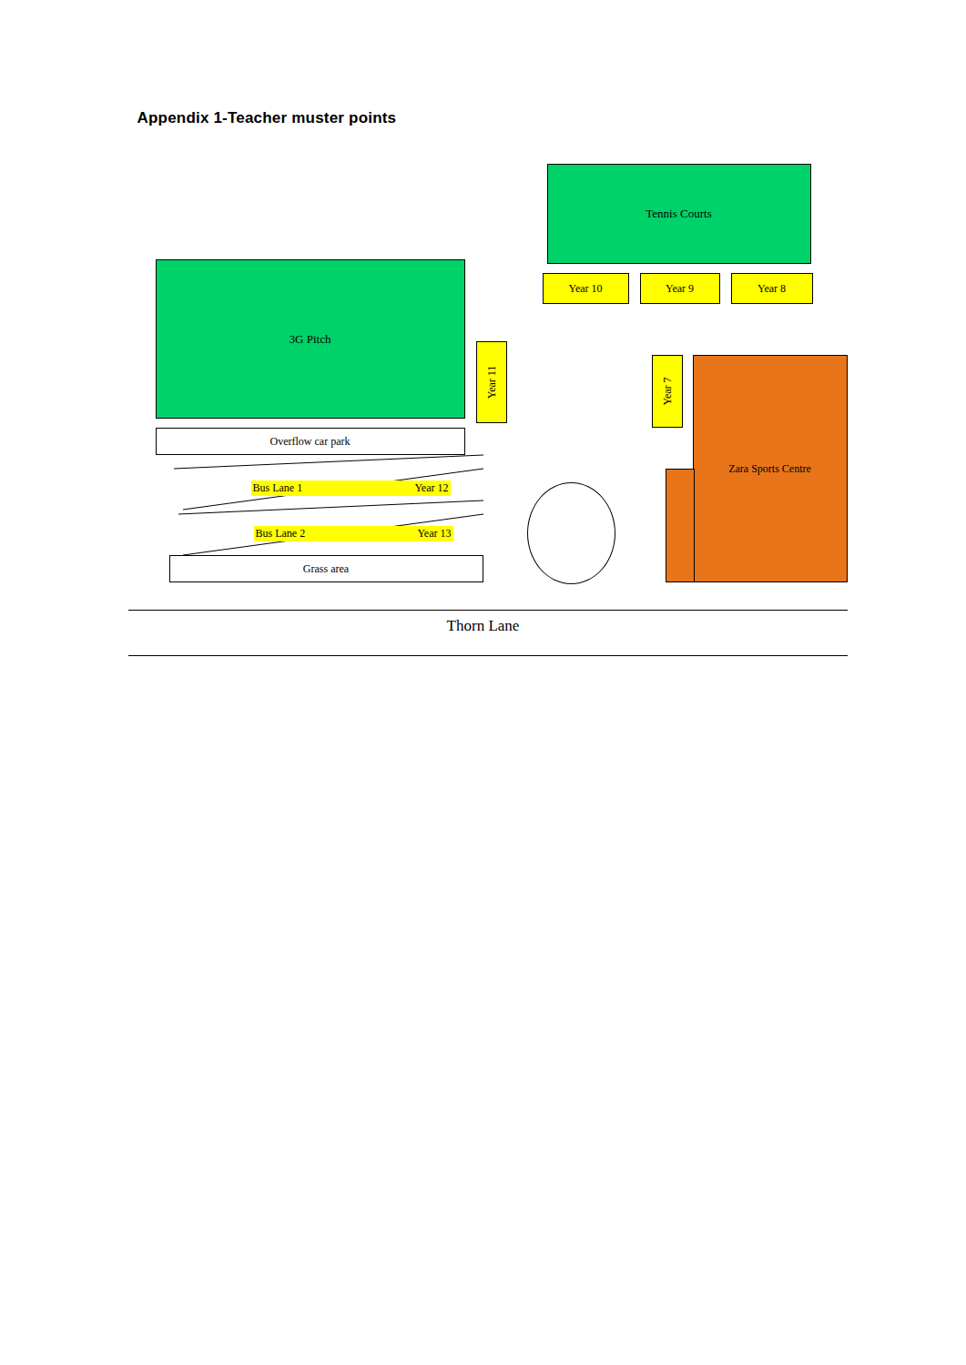Appendix 1-Teacher muster points
Tennis Courts
3G Pitch
Zara Sports Centre
Year 10
Year 9
Year 8
Year 11
Year 7
Overflow car park
Grass area
Bus Lane 1 Year 12
Bus Lane 2 Year 13
Thorn Lane